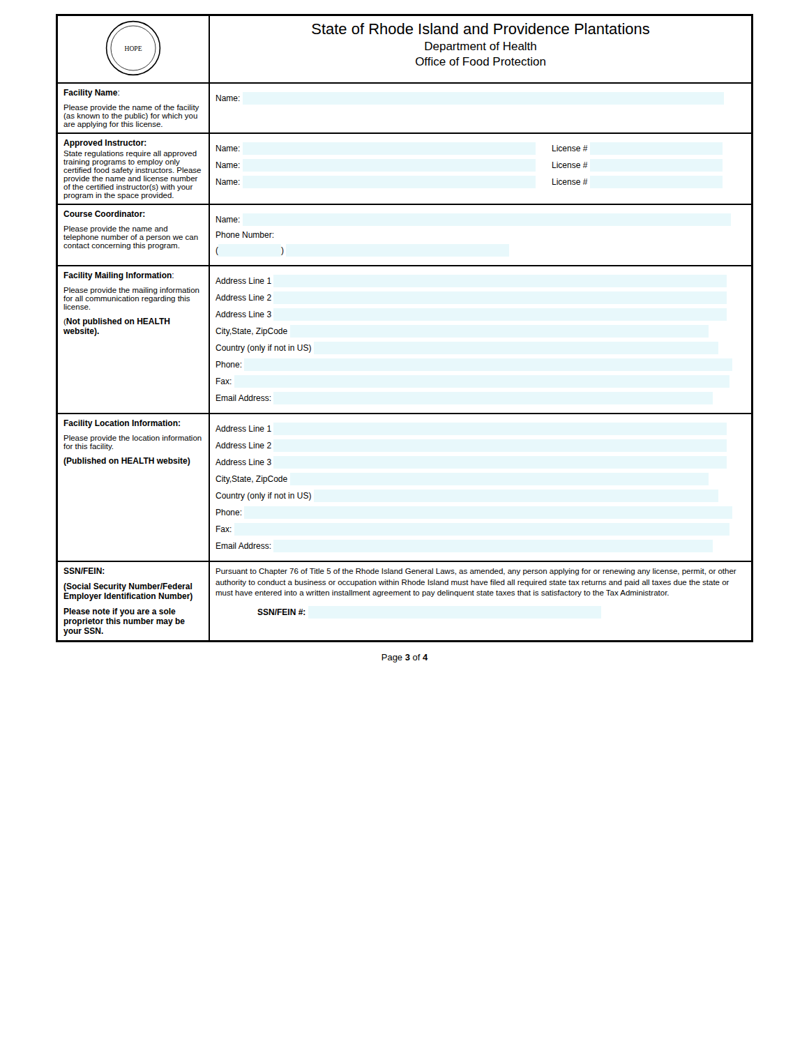| | State of Rhode Island and Providence Plantations Department of Health Office of Food Protection |
| Facility Name : Please provide the name of the facility (as known to the public) for which you are applying for this license. | Name: |
| Approved Instructor: State regulations require all approved training programs to employ only certified food safety instructors. Please provide the name and license number of the certified instructor(s) with your program in the space provided. | Name: License # Name: License # Name: License # |
| Course Coordinator: Please provide the name and telephone number of a person we can contact concerning this program. | Name: Phone Number: ( ) |
| Facility Mailing Information : Please provide the mailing information for all communication regarding this license. ( Not published on HEALTH website). | Address Line 1 Address Line 2 Address Line 3 City,State, ZipCode Country (only if not in US) Phone: Fax: Email Address: |
| Facility Location Information: Please provide the location information for this facility. (Published on HEALTH website) | Address Line 1 Address Line 2 Address Line 3 City,State, ZipCode Country (only if not in US) Phone: Fax: Email Address: |
| SSN/FEIN: (Social Security Number/Federal Employer Identification Number) Please note if you are a sole proprietor this number may be your SSN. | Pursuant to Chapter 76 of Title 5 of the Rhode Island General Laws, as amended, any person applying for or renewing any license, permit, or other authority to conduct a business or occupation within Rhode Island must have filed all required state tax returns and paid all taxes due the state or must have entered into a written installment agreement to pay delinquent state taxes that is satisfactory to the Tax Administrator. SSN/FEIN #: |
Page 3 of 4